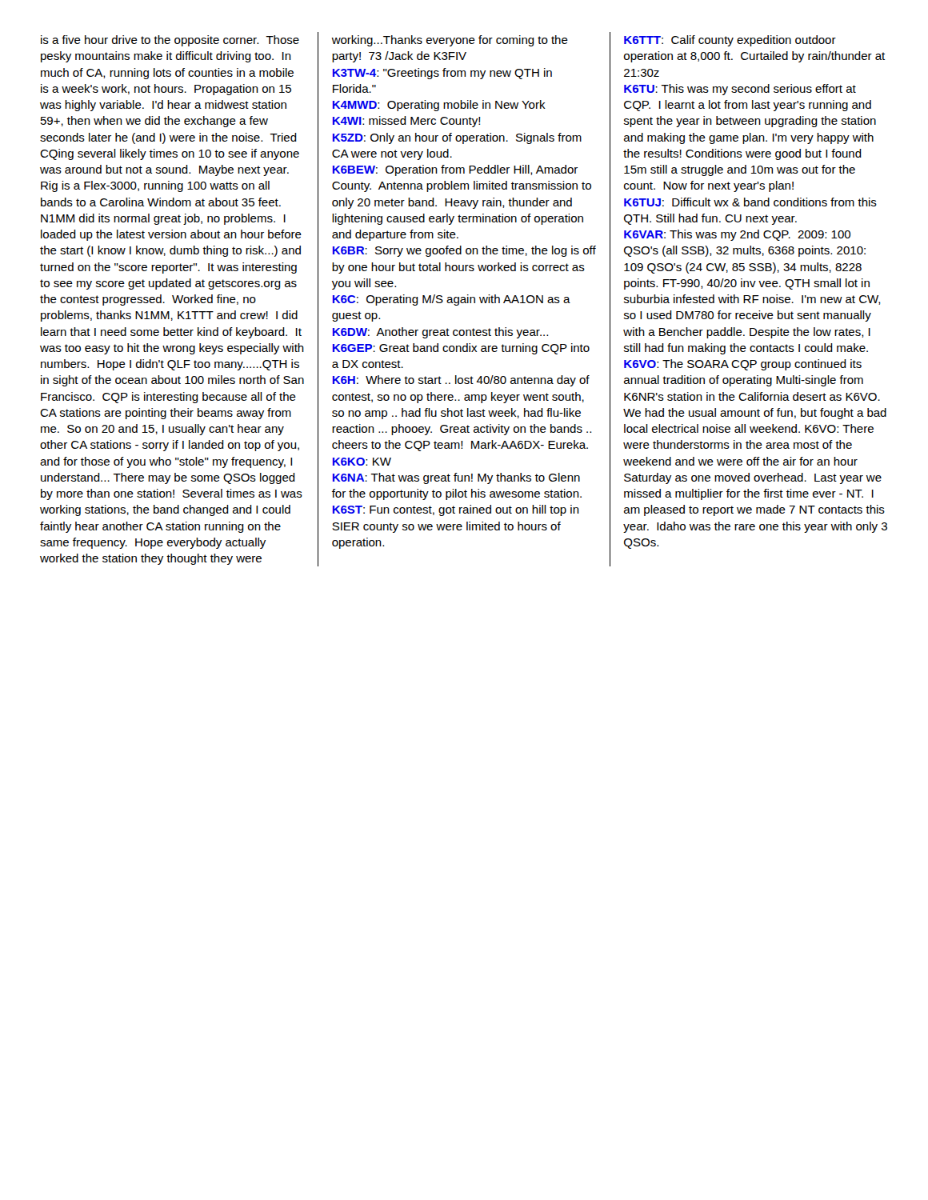is a five hour drive to the opposite corner. Those pesky mountains make it difficult driving too. In much of CA, running lots of counties in a mobile is a week's work, not hours. Propagation on 15 was highly variable. I'd hear a midwest station 59+, then when we did the exchange a few seconds later he (and I) were in the noise. Tried CQing several likely times on 10 to see if anyone was around but not a sound. Maybe next year. Rig is a Flex-3000, running 100 watts on all bands to a Carolina Windom at about 35 feet. N1MM did its normal great job, no problems. I loaded up the latest version about an hour before the start (I know I know, dumb thing to risk...) and turned on the "score reporter". It was interesting to see my score get updated at getscores.org as the contest progressed. Worked fine, no problems, thanks N1MM, K1TTT and crew! I did learn that I need some better kind of keyboard. It was too easy to hit the wrong keys especially with numbers. Hope I didn't QLF too many......QTH is in sight of the ocean about 100 miles north of San Francisco. CQP is interesting because all of the CA stations are pointing their beams away from me. So on 20 and 15, I usually can't hear any other CA stations - sorry if I landed on top of you, and for those of you who "stole" my frequency, I understand... There may be some QSOs logged by more than one station! Several times as I was working stations, the band changed and I could faintly hear another CA station running on the same frequency. Hope everybody actually worked the station they thought they were working...Thanks everyone for coming to the party! 73 /Jack de K3FIV
K3TW-4: "Greetings from my new QTH in Florida."
K4MWD: Operating mobile in New York
K4WI: missed Merc County!
K5ZD: Only an hour of operation. Signals from CA were not very loud.
K6BEW: Operation from Peddler Hill, Amador County. Antenna problem limited transmission to only 20 meter band. Heavy rain, thunder and lightening caused early termination of operation and departure from site.
K6BR: Sorry we goofed on the time, the log is off by one hour but total hours worked is correct as you will see.
K6C: Operating M/S again with AA1ON as a guest op.
K6DW: Another great contest this year...
K6GEP: Great band condix are turning CQP into a DX contest.
K6H: Where to start .. lost 40/80 antenna day of contest, so no op there.. amp keyer went south, so no amp .. had flu shot last week, had flu-like reaction ... phooey. Great activity on the bands .. cheers to the CQP team! Mark-AA6DX- Eureka.
K6KO: KW
K6NA: That was great fun! My thanks to Glenn for the opportunity to pilot his awesome station.
K6ST: Fun contest, got rained out on hill top in SIER county so we were limited to hours of operation.
K6TTT: Calif county expedition outdoor operation at 8,000 ft. Curtailed by rain/thunder at 21:30z
K6TU: This was my second serious effort at CQP. I learnt a lot from last year's running and spent the year in between upgrading the station and making the game plan. I'm very happy with the results! Conditions were good but I found 15m still a struggle and 10m was out for the count. Now for next year's plan!
K6TUJ: Difficult wx & band conditions from this QTH. Still had fun. CU next year.
K6VAR: This was my 2nd CQP. 2009: 100 QSO's (all SSB), 32 mults, 6368 points. 2010: 109 QSO's (24 CW, 85 SSB), 34 mults, 8228 points. FT-990, 40/20 inv vee. QTH small lot in suburbia infested with RF noise. I'm new at CW, so I used DM780 for receive but sent manually with a Bencher paddle. Despite the low rates, I still had fun making the contacts I could make.
K6VO: The SOARA CQP group continued its annual tradition of operating Multi-single from K6NR's station in the California desert as K6VO. We had the usual amount of fun, but fought a bad local electrical noise all weekend. K6VO: There were thunderstorms in the area most of the weekend and we were off the air for an hour Saturday as one moved overhead. Last year we missed a multiplier for the first time ever - NT. I am pleased to report we made 7 NT contacts this year. Idaho was the rare one this year with only 3 QSOs.